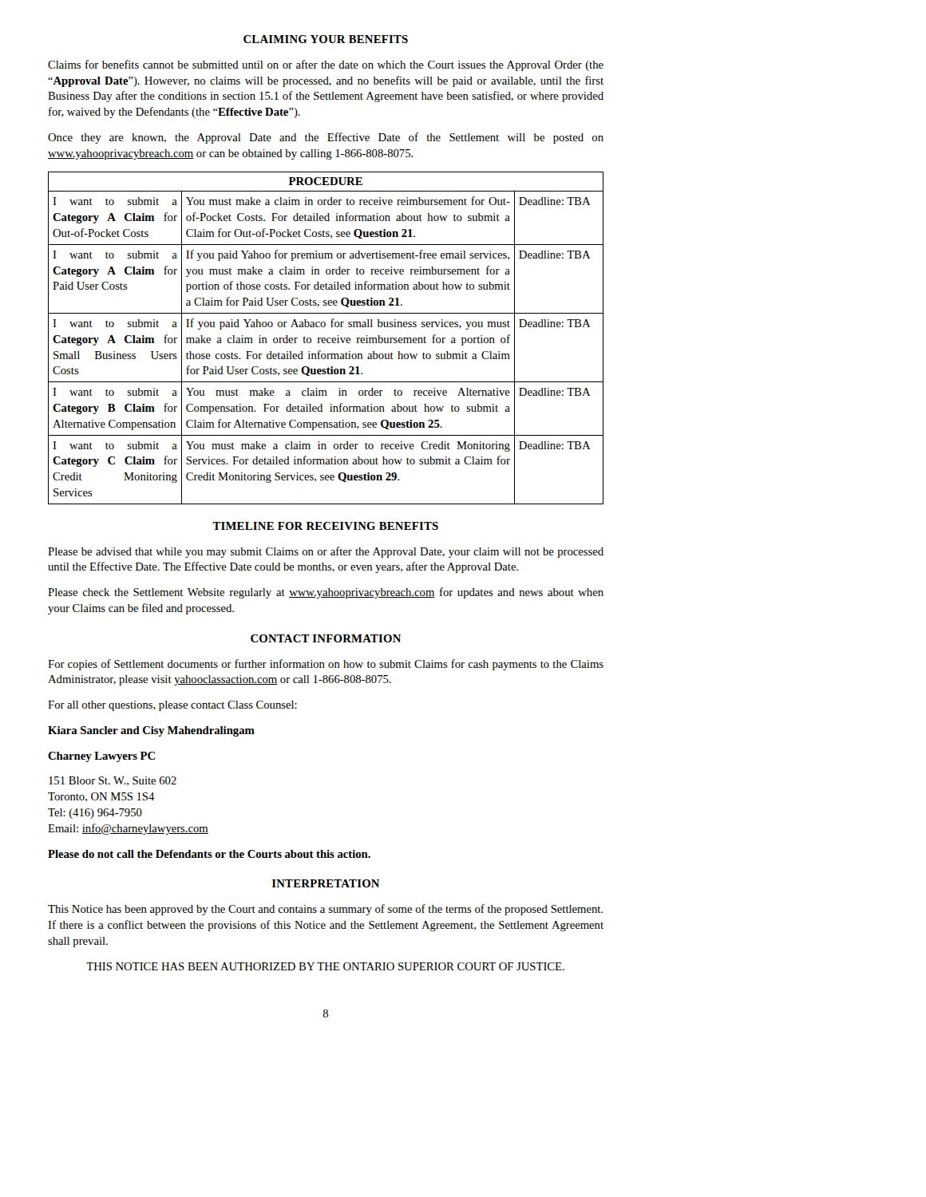CLAIMING YOUR BENEFITS
Claims for benefits cannot be submitted until on or after the date on which the Court issues the Approval Order (the “Approval Date”). However, no claims will be processed, and no benefits will be paid or available, until the first Business Day after the conditions in section 15.1 of the Settlement Agreement have been satisfied, or where provided for, waived by the Defendants (the “Effective Date”).
Once they are known, the Approval Date and the Effective Date of the Settlement will be posted on www.yahooprivacybreach.com or can be obtained by calling 1-866-808-8075.
| PROCEDURE |
| --- |
| I want to submit a Category A Claim for Out-of-Pocket Costs | You must make a claim in order to receive reimbursement for Out-of-Pocket Costs. For detailed information about how to submit a Claim for Out-of-Pocket Costs, see Question 21 . | Deadline: TBA |
| I want to submit a Category A Claim for Paid User Costs | If you paid Yahoo for premium or advertisement-free email services, you must make a claim in order to receive reimbursement for a portion of those costs. For detailed information about how to submit a Claim for Paid User Costs, see Question 21 . | Deadline: TBA |
| I want to submit a Category A Claim for Small Business Users Costs | If you paid Yahoo or Aabaco for small business services, you must make a claim in order to receive reimbursement for a portion of those costs. For detailed information about how to submit a Claim for Paid User Costs, see Question 21 . | Deadline: TBA |
| I want to submit a Category B Claim for Alternative Compensation | You must make a claim in order to receive Alternative Compensation. For detailed information about how to submit a Claim for Alternative Compensation, see Question 25 . | Deadline: TBA |
| I want to submit a Category C Claim for Credit Monitoring Services | You must make a claim in order to receive Credit Monitoring Services. For detailed information about how to submit a Claim for Credit Monitoring Services, see Question 29 . | Deadline: TBA |
TIMELINE FOR RECEIVING BENEFITS
Please be advised that while you may submit Claims on or after the Approval Date, your claim will not be processed until the Effective Date. The Effective Date could be months, or even years, after the Approval Date.
Please check the Settlement Website regularly at www.yahooprivacybreach.com for updates and news about when your Claims can be filed and processed.
CONTACT INFORMATION
For copies of Settlement documents or further information on how to submit Claims for cash payments to the Claims Administrator, please visit yahooclassaction.com or call 1-866-808-8075.
For all other questions, please contact Class Counsel:
Kiara Sancler and Cisy Mahendralingam
Charney Lawyers PC
151 Bloor St. W., Suite 602
Toronto, ON M5S 1S4
Tel: (416) 964-7950
Email: info@charneylawyers.com
Please do not call the Defendants or the Courts about this action.
INTERPRETATION
This Notice has been approved by the Court and contains a summary of some of the terms of the proposed Settlement. If there is a conflict between the provisions of this Notice and the Settlement Agreement, the Settlement Agreement shall prevail.
THIS NOTICE HAS BEEN AUTHORIZED BY THE ONTARIO SUPERIOR COURT OF JUSTICE.
8